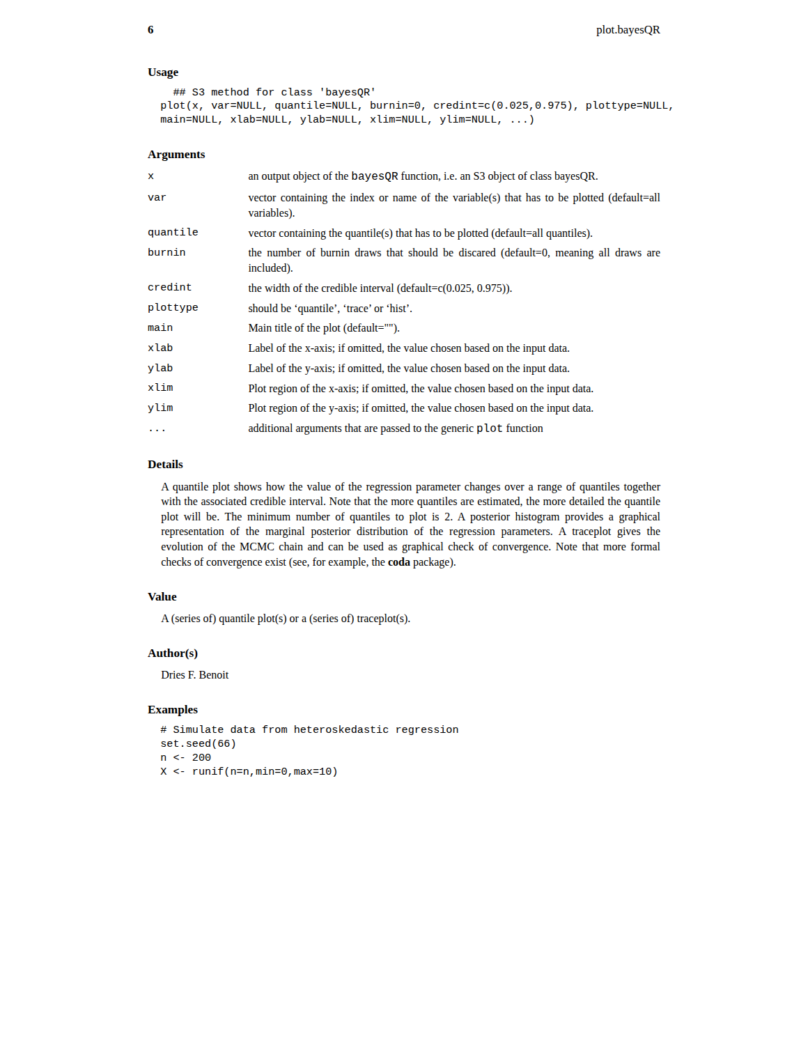6 plot.bayesQR
Usage
  ## S3 method for class 'bayesQR'
plot(x, var=NULL, quantile=NULL, burnin=0, credint=c(0.025,0.975), plottype=NULL,
main=NULL, xlab=NULL, ylab=NULL, xlim=NULL, ylim=NULL, ...)
Arguments
x
an output object of the bayesQR function, i.e. an S3 object of class bayesQR.
var
vector containing the index or name of the variable(s) that has to be plotted (default=all variables).
quantile
vector containing the quantile(s) that has to be plotted (default=all quantiles).
burnin
the number of burnin draws that should be discared (default=0, meaning all draws are included).
credint
the width of the credible interval (default=c(0.025, 0.975)).
plottype
should be ‘quantile’, ‘trace’ or ‘hist’.
main
Main title of the plot (default="").
xlab
Label of the x-axis; if omitted, the value chosen based on the input data.
ylab
Label of the y-axis; if omitted, the value chosen based on the input data.
xlim
Plot region of the x-axis; if omitted, the value chosen based on the input data.
ylim
Plot region of the y-axis; if omitted, the value chosen based on the input data.
...
additional arguments that are passed to the generic plot function
Details
A quantile plot shows how the value of the regression parameter changes over a range of quantiles together with the associated credible interval. Note that the more quantiles are estimated, the more detailed the quantile plot will be. The minimum number of quantiles to plot is 2. A posterior histogram provides a graphical representation of the marginal posterior distribution of the regression parameters. A traceplot gives the evolution of the MCMC chain and can be used as graphical check of convergence. Note that more formal checks of convergence exist (see, for example, the coda package).
Value
A (series of) quantile plot(s) or a (series of) traceplot(s).
Author(s)
Dries F. Benoit
Examples
# Simulate data from heteroskedastic regression
set.seed(66)
n <- 200
X <- runif(n=n,min=0,max=10)